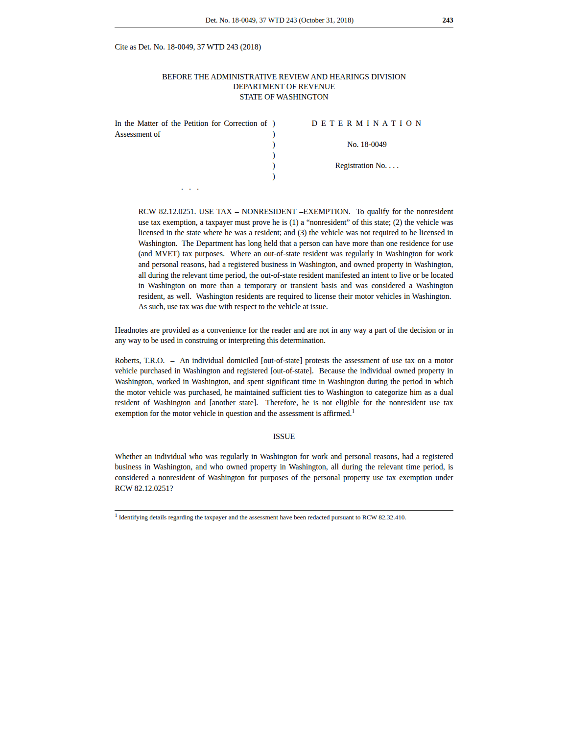Det. No. 18-0049, 37 WTD 243 (October 31, 2018) 243
Cite as Det. No. 18-0049, 37 WTD 243 (2018)
BEFORE THE ADMINISTRATIVE REVIEW AND HEARINGS DIVISION
DEPARTMENT OF REVENUE
STATE OF WASHINGTON
| In the Matter of the Petition for Correction of Assessment of | ) ) ) ) ) ) | D E T E R M I N A T I O N No. 18-0049 Registration No. . . . |
| . . . | | |
RCW 82.12.0251. USE TAX – NONRESIDENT –EXEMPTION. To qualify for the nonresident use tax exemption, a taxpayer must prove he is (1) a “nonresident” of this state; (2) the vehicle was licensed in the state where he was a resident; and (3) the vehicle was not required to be licensed in Washington. The Department has long held that a person can have more than one residence for use (and MVET) tax purposes. Where an out-of-state resident was regularly in Washington for work and personal reasons, had a registered business in Washington, and owned property in Washington, all during the relevant time period, the out-of-state resident manifested an intent to live or be located in Washington on more than a temporary or transient basis and was considered a Washington resident, as well. Washington residents are required to license their motor vehicles in Washington. As such, use tax was due with respect to the vehicle at issue.
Headnotes are provided as a convenience for the reader and are not in any way a part of the decision or in any way to be used in construing or interpreting this determination.
Roberts, T.R.O. – An individual domiciled [out-of-state] protests the assessment of use tax on a motor vehicle purchased in Washington and registered [out-of-state]. Because the individual owned property in Washington, worked in Washington, and spent significant time in Washington during the period in which the motor vehicle was purchased, he maintained sufficient ties to Washington to categorize him as a dual resident of Washington and [another state]. Therefore, he is not eligible for the nonresident use tax exemption for the motor vehicle in question and the assessment is affirmed.1
ISSUE
Whether an individual who was regularly in Washington for work and personal reasons, had a registered business in Washington, and who owned property in Washington, all during the relevant time period, is considered a nonresident of Washington for purposes of the personal property use tax exemption under RCW 82.12.0251?
1 Identifying details regarding the taxpayer and the assessment have been redacted pursuant to RCW 82.32.410.